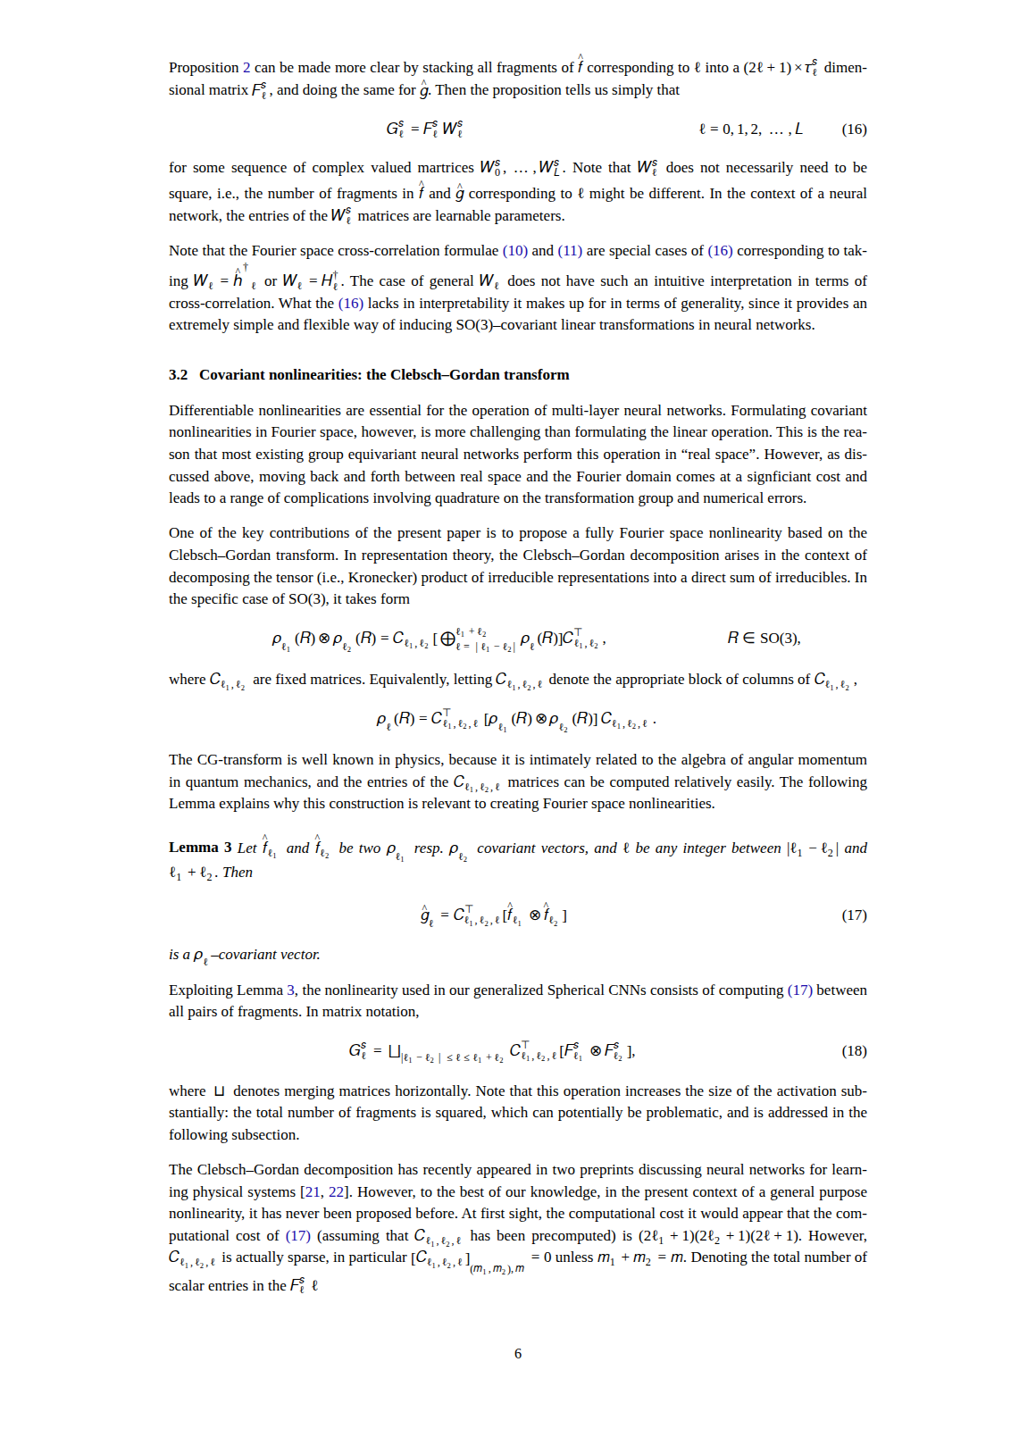Proposition 2 can be made more clear by stacking all fragments of f^ corresponding to ℓ into a (2ℓ+1)×τℓs dimensional matrix Fℓs, and doing the same for g^. Then the proposition tells us simply that
Gℓs = Fℓs Wℓs ℓ=0,1,2,…,L (16)
for some sequence of complex valued martrices W0s,…,WLs. Note that Wℓs does not necessarily need to be square, i.e., the number of fragments in f^ and g^ corresponding to ℓ might be different. In the context of a neural network, the entries of the Wℓs matrices are learnable parameters.
Note that the Fourier space cross-correlation formulae (10) and (11) are special cases of (16) corresponding to taking Wℓ=h^†ℓ or Wℓ=Hℓ†. The case of general Wℓ does not have such an intuitive interpretation in terms of cross-correlation. What the (16) lacks in interpretability it makes up for in terms of generality, since it provides an extremely simple and flexible way of inducing SO(3)–covariant linear transformations in neural networks.
3.2 Covariant nonlinearities: the Clebsch–Gordan transform
Differentiable nonlinearities are essential for the operation of multi-layer neural networks. Formulating covariant nonlinearities in Fourier space, however, is more challenging than formulating the linear operation. This is the reason that most existing group equivariant neural networks perform this operation in “real space”. However, as discussed above, moving back and forth between real space and the Fourier domain comes at a signficiant cost and leads to a range of complications involving quadrature on the transformation group and numerical errors.
One of the key contributions of the present paper is to propose a fully Fourier space nonlinearity based on the Clebsch–Gordan transform. In representation theory, the Clebsch–Gordan decomposition arises in the context of decomposing the tensor (i.e., Kronecker) product of irreducible representations into a direct sum of irreducibles. In the specific case of SO(3), it takes form
ρℓ1(R) ⊗ ρℓ2(R) = Cℓ1,ℓ2 [ ⨁ ℓ=|ℓ1−ℓ2| ℓ1+ℓ2 ρℓ(R) ] Cℓ1,ℓ2⊤ , R∈SO(3),
where Cℓ1,ℓ2 are fixed matrices. Equivalently, letting Cℓ1,ℓ2,ℓ denote the appropriate block of columns of Cℓ1,ℓ2,
ρℓ(R) = Cℓ1,ℓ2,ℓ⊤ [ ρℓ1(R) ⊗ ρℓ2(R) ] Cℓ1,ℓ2,ℓ .
The CG-transform is well known in physics, because it is intimately related to the algebra of angular momentum in quantum mechanics, and the entries of the Cℓ1,ℓ2,ℓ matrices can be computed relatively easily. The following Lemma explains why this construction is relevant to creating Fourier space nonlinearities.
Lemma 3 Let f^ℓ1 and f^ℓ2 be two ρℓ1 resp. ρℓ2 covariant vectors, and ℓ be any integer between |ℓ1−ℓ2| and ℓ1+ℓ2. Then
g^ℓ = Cℓ1,ℓ2,ℓ⊤ [ f^ℓ1 ⊗ f^ℓ2 ] (17)
is a ρℓ–covariant vector.
Exploiting Lemma 3, the nonlinearity used in our generalized Spherical CNNs consists of computing (17) between all pairs of fragments. In matrix notation,
Gℓs = ⨆ |ℓ1−ℓ2|≤ℓ≤ℓ1+ℓ2 Cℓ1,ℓ2,ℓ⊤ [ Fℓ1s ⊗ Fℓ2s ] , (18)
where ⊔ denotes merging matrices horizontally. Note that this operation increases the size of the activation substantially: the total number of fragments is squared, which can potentially be problematic, and is addressed in the following subsection.
The Clebsch–Gordan decomposition has recently appeared in two preprints discussing neural networks for learning physical systems [21, 22]. However, to the best of our knowledge, in the present context of a general purpose nonlinearity, it has never been proposed before. At first sight, the computational cost it would appear that the computational cost of (17) (assuming that Cℓ1,ℓ2,ℓ has been precomputed) is (2ℓ1+1)(2ℓ2+1)(2ℓ+1). However, Cℓ1,ℓ2,ℓ is actually sparse, in particular [Cℓ1,ℓ2,ℓ](m1,m2),m=0 unless m1+m2=m. Denoting the total number of scalar entries in the Fℓs ℓ
6